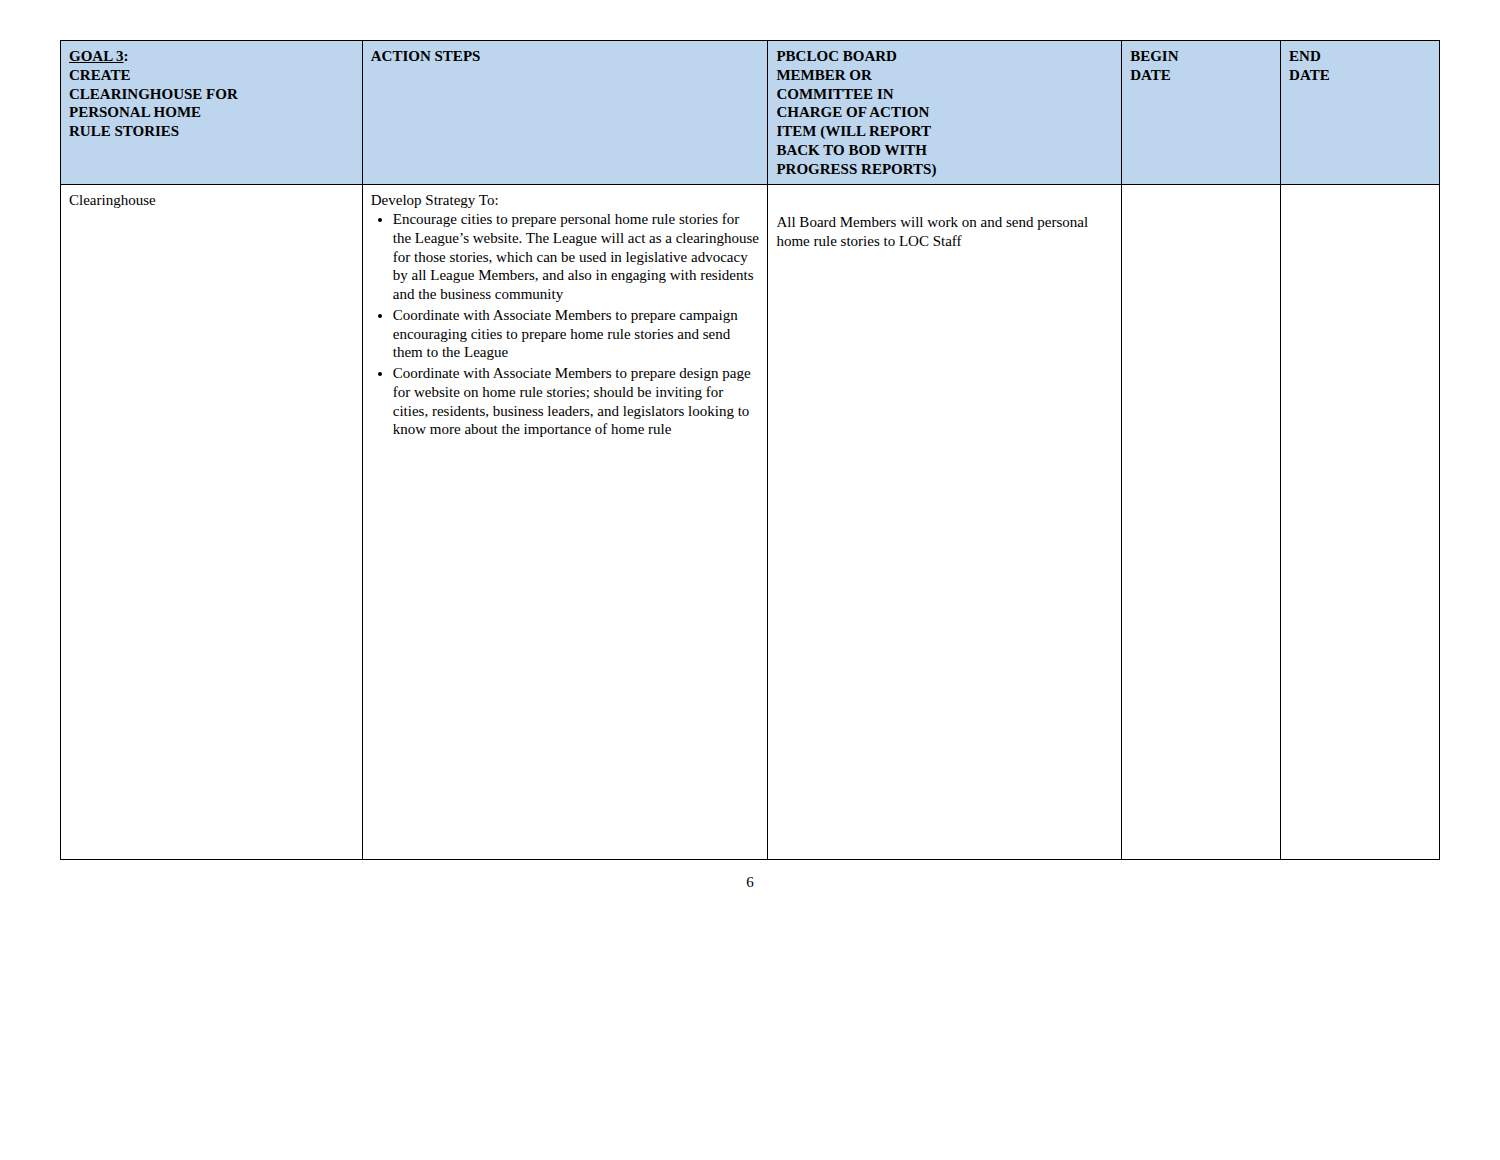| GOAL 3 : CREATE CLEARINGHOUSE FOR PERSONAL HOME RULE STORIES | ACTION STEPS | PBCLOC BOARD MEMBER OR COMMITTEE IN CHARGE OF ACTION ITEM (WILL REPORT BACK TO BOD WITH PROGRESS REPORTS) | BEGIN DATE | END DATE |
| --- | --- | --- | --- | --- |
| Clearinghouse | Develop Strategy To: Encourage cities to prepare personal home rule stories for the League’s website. The League will act as a clearinghouse for those stories, which can be used in legislative advocacy by all League Members, and also in engaging with residents and the business community Coordinate with Associate Members to prepare campaign encouraging cities to prepare home rule stories and send them to the League Coordinate with Associate Members to prepare design page for website on home rule stories; should be inviting for cities, residents, business leaders, and legislators looking to know more about the importance of home rule | All Board Members will work on and send personal home rule stories to LOC Staff | | |
6